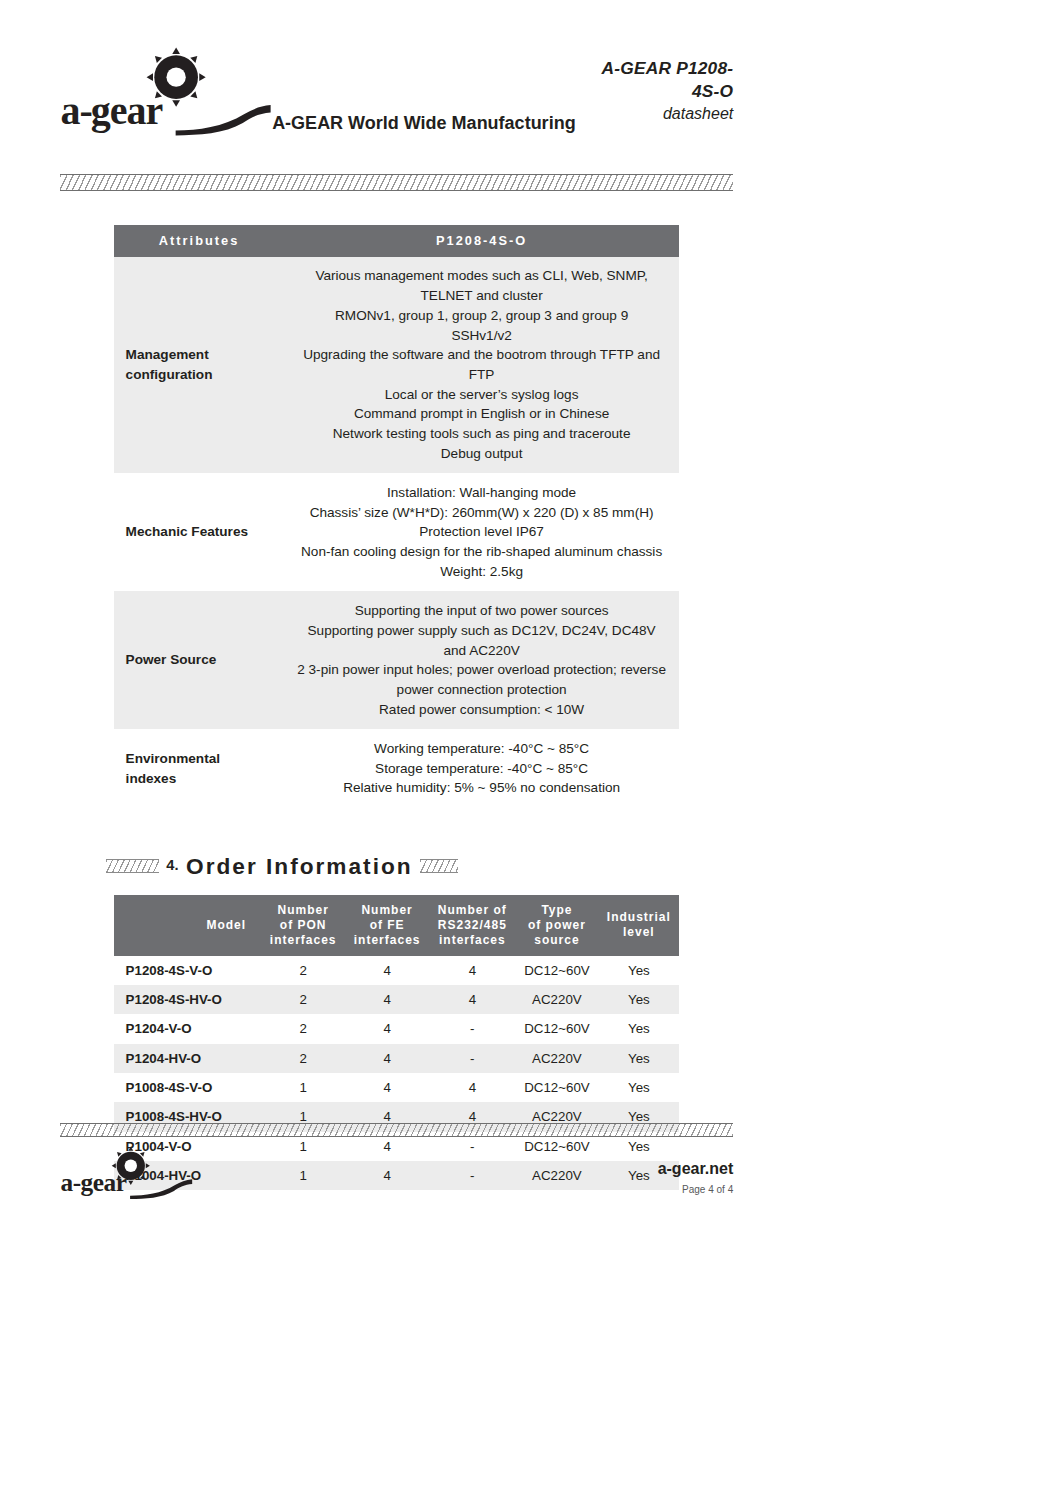a-gear
A-GEAR World Wide Manufacturing
A-GEAR P1208-4S-O
datasheet
| Attributes | P1208-4S-O |
| --- | --- |
| Management configuration | Various management modes such as CLI, Web, SNMP, TELNET and cluster RMONv1, group 1, group 2, group 3 and group 9 SSHv1/v2 Upgrading the software and the bootrom through TFTP and FTP Local or the server’s syslog logs Command prompt in English or in Chinese Network testing tools such as ping and traceroute Debug output |
| Mechanic Features | Installation: Wall-hanging mode Chassis’ size (W*H*D): 260mm(W) x 220 (D) x 85 mm(H) Protection level IP67 Non-fan cooling design for the rib-shaped aluminum chassis Weight: 2.5kg |
| Power Source | Supporting the input of two power sources Supporting power supply such as DC12V, DC24V, DC48V and AC220V 2 3-pin power input holes; power overload protection; reverse power connection protection Rated power consumption: < 10W |
| Environmental indexes | Working temperature: -40°C ~ 85°C Storage temperature: -40°C ~ 85°C Relative humidity: 5% ~ 95% no condensation |
4.
Order Information
| Model | Number of PON interfaces | Number of FE interfaces | Number of RS232/485 interfaces | Type of power source | Industrial level |
| --- | --- | --- | --- | --- | --- |
| P1208-4S-V-O | 2 | 4 | 4 | DC12~60V | Yes |
| P1208-4S-HV-O | 2 | 4 | 4 | AC220V | Yes |
| P1204-V-O | 2 | 4 | - | DC12~60V | Yes |
| P1204-HV-O | 2 | 4 | - | AC220V | Yes |
| P1008-4S-V-O | 1 | 4 | 4 | DC12~60V | Yes |
| P1008-4S-HV-O | 1 | 4 | 4 | AC220V | Yes |
| P1004-V-O | 1 | 4 | - | DC12~60V | Yes |
| P1004-HV-O | 1 | 4 | - | AC220V | Yes |
a-gear
a-gear.net
Page 4 of 4